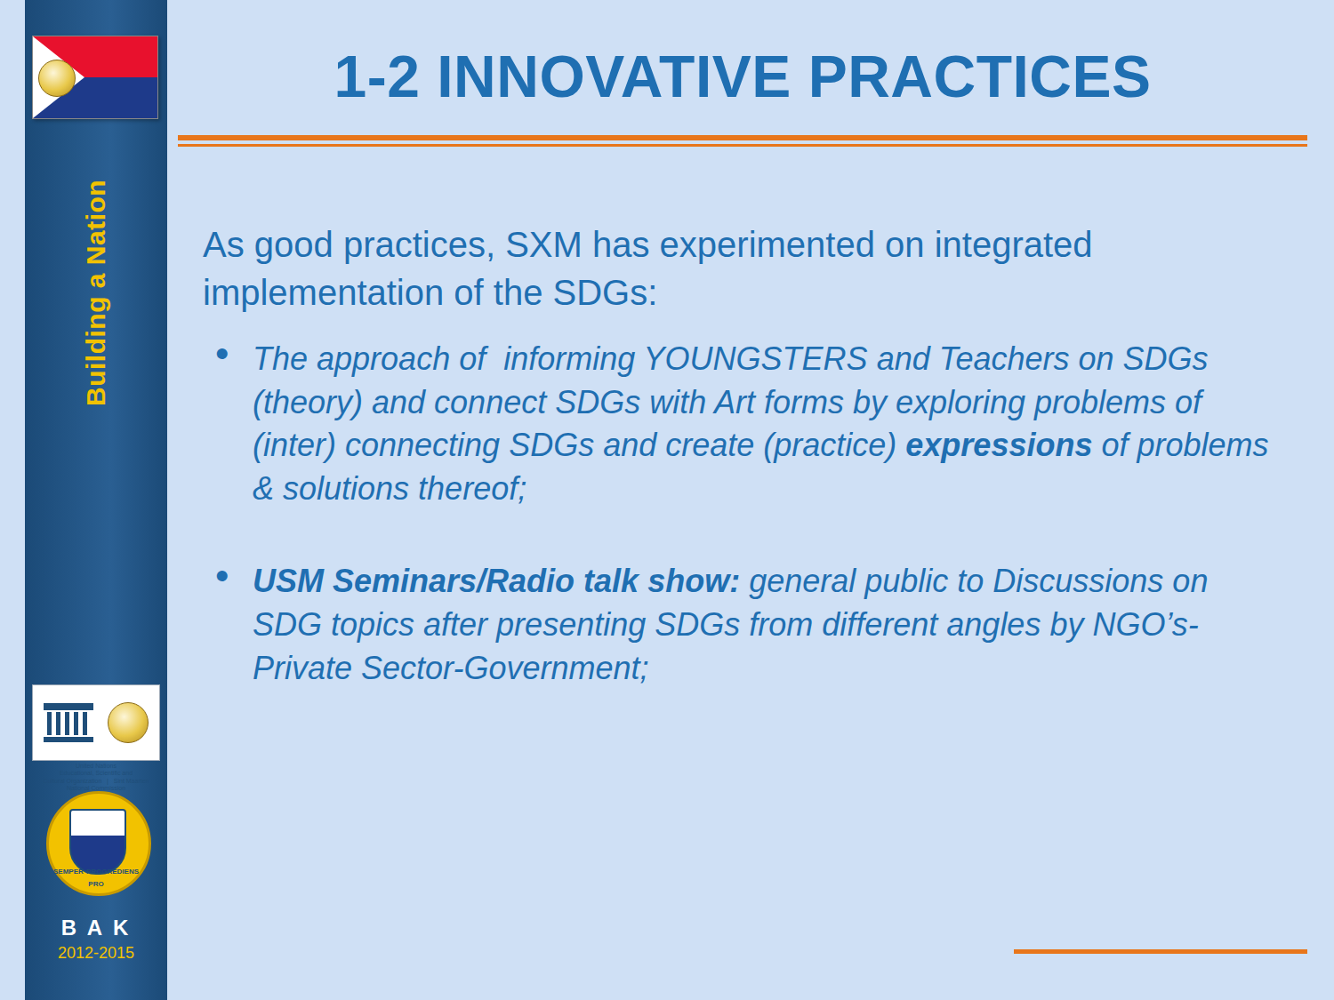Building a Nation
1-2 INNOVATIVE PRACTICES
As good practices, SXM has experimented on integrated implementation of the SDGs:
The approach of informing YOUNGSTERS and Teachers on SDGs (theory) and connect SDGs with Art forms by exploring problems of (inter) connecting SDGs and create (practice) expressions of problems & solutions thereof;
USM Seminars/Radio talk show: general public to Discussions on SDG topics after presenting SDGs from different angles by NGO’s-Private Sector-Government;
United Nations
Educational, Scientific and
Cultural Organization | Sint Maarten
National Commission
for UNESCO
SEMPER
PROGREDIENS
PRO
B A K
2012-2015